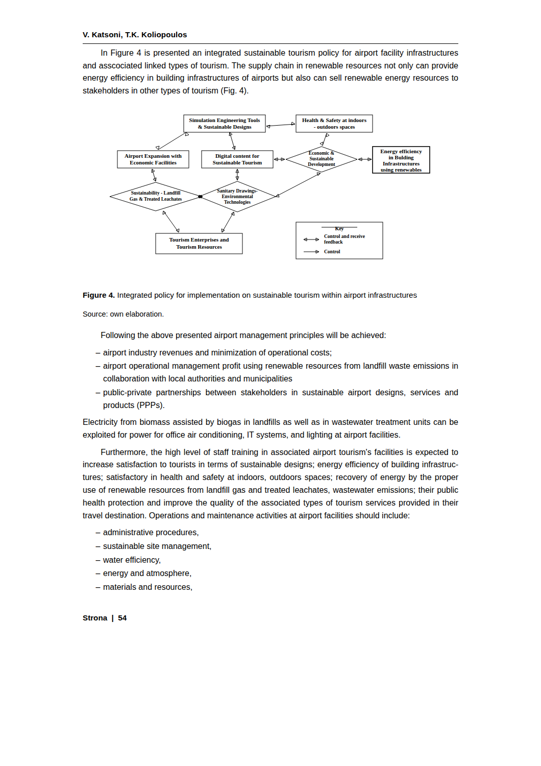V. Katsoni, T.K. Koliopoulos
In Figure 4 is presented an integrated sustainable tourism policy for airport facility infrastructures and asscociated linked types of tourism. The supply chain in renewable resources not only can provide energy efficiency in building infrastructures of airports but also can sell renewable energy resources to stakeholders in other types of tourism (Fig. 4).
Simulation Engineering Tools & Sustainable Designs Health & Safety at indoors - outdoors spaces Airport Expansion with Economic Facilities Digital content for Sustainable Tourism Economic & Sustainable Development Energy efficiency in Bulding Infrastructures using renewables Sustainability - Landfill Gas & Treated Leachates Sanitary Drawings- Environmental Technologies Tourism Enterprises and Tourism Resources Key Control and receive feedback Control
Figure 4. Integrated policy for implementation on sustainable tourism within airport infrastructures
Source: own elaboration.
Following the above presented airport management principles will be achieved:
airport industry revenues and minimization of operational costs;
airport operational management profit using renewable resources from landfill waste emissions in collaboration with local authorities and municipalities
public-private partnerships between stakeholders in sustainable airport designs, services and products (PPPs).
Electricity from biomass assisted by biogas in landfills as well as in wastewater treatment units can be exploited for power for office air conditioning, IT systems, and lighting at airport facilities.
Furthermore, the high level of staff training in associated airport tourism's facilities is expected to increase satisfaction to tourists in terms of sustainable designs; energy efficiency of building infrastructures; satisfactory in health and safety at indoors, outdoors spaces; recovery of energy by the proper use of renewable resources from landfill gas and treated leachates, wastewater emissions; their public health protection and improve the quality of the associated types of tourism services provided in their travel destination. Operations and maintenance activities at airport facilities should include:
administrative procedures,
sustainable site management,
water efficiency,
energy and atmosphere,
materials and resources,
Strona | 54